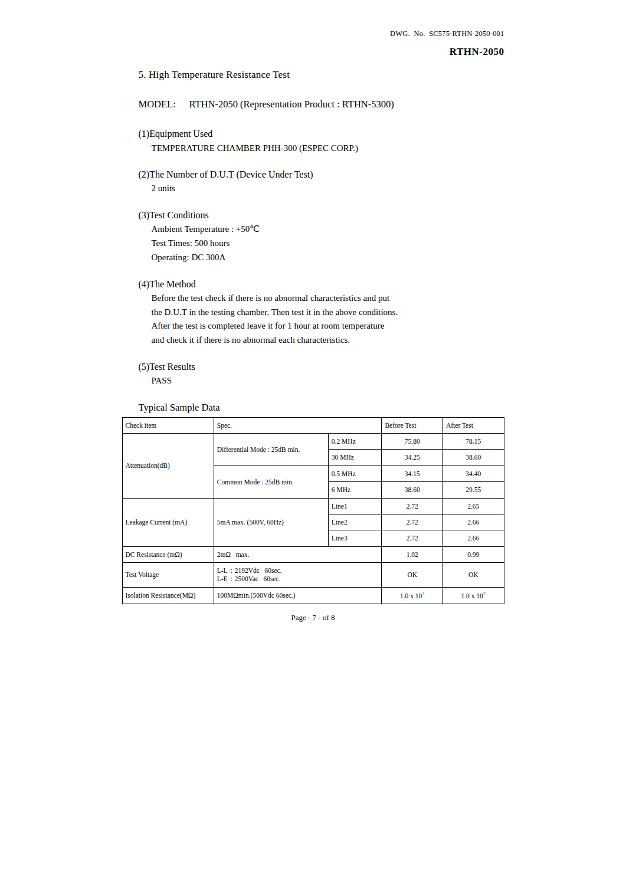DWG. No. SC575-RTHN-2050-001
RTHN-2050
5. High Temperature Resistance Test
MODEL: RTHN-2050 (Representation Product : RTHN-5300)
(1)Equipment Used
TEMPERATURE CHAMBER PHH-300 (ESPEC CORP.)
(2)The Number of D.U.T (Device Under Test)
2 units
(3)Test Conditions
Ambient Temperature : +50℃
Test Times: 500 hours
Operating: DC 300A
(4)The Method
Before the test check if there is no abnormal characteristics and put
the D.U.T in the testing chamber. Then test it in the above conditions.
After the test is completed leave it for 1 hour at room temperature
and check it if there is no abnormal each characteristics.
(5)Test Results
PASS
Typical Sample Data
| Check item | Spec. | Before Test | After Test |
| --- | --- | --- | --- |
| Attenuation(dB) | Differential Mode : 25dB min. | 0.2 MHz | 75.80 | 78.15 |
| 30 MHz | 34.25 | 38.60 |
| Common Mode : 25dB min. | 0.5 MHz | 34.15 | 34.40 |
| 6 MHz | 38.60 | 29.55 |
| Leakage Current (mA) | 5mA max. (500V, 60Hz) | Line1 | 2.72 | 2.65 |
| Line2 | 2.72 | 2.66 |
| Line3 | 2.72 | 2.66 |
| DC Resistance (mΩ) | 2mΩ max. | 1.02 | 0.99 |
| Test Voltage | L-L：2192Vdc 60sec. L-E：2500Vac 60sec. | OK | OK |
| Isolation Resistance(MΩ) | 100MΩmin.(500Vdc 60sec.) | 1.0 x 10 7 | 1.0 x 10 7 |
Page - 7 - of 8